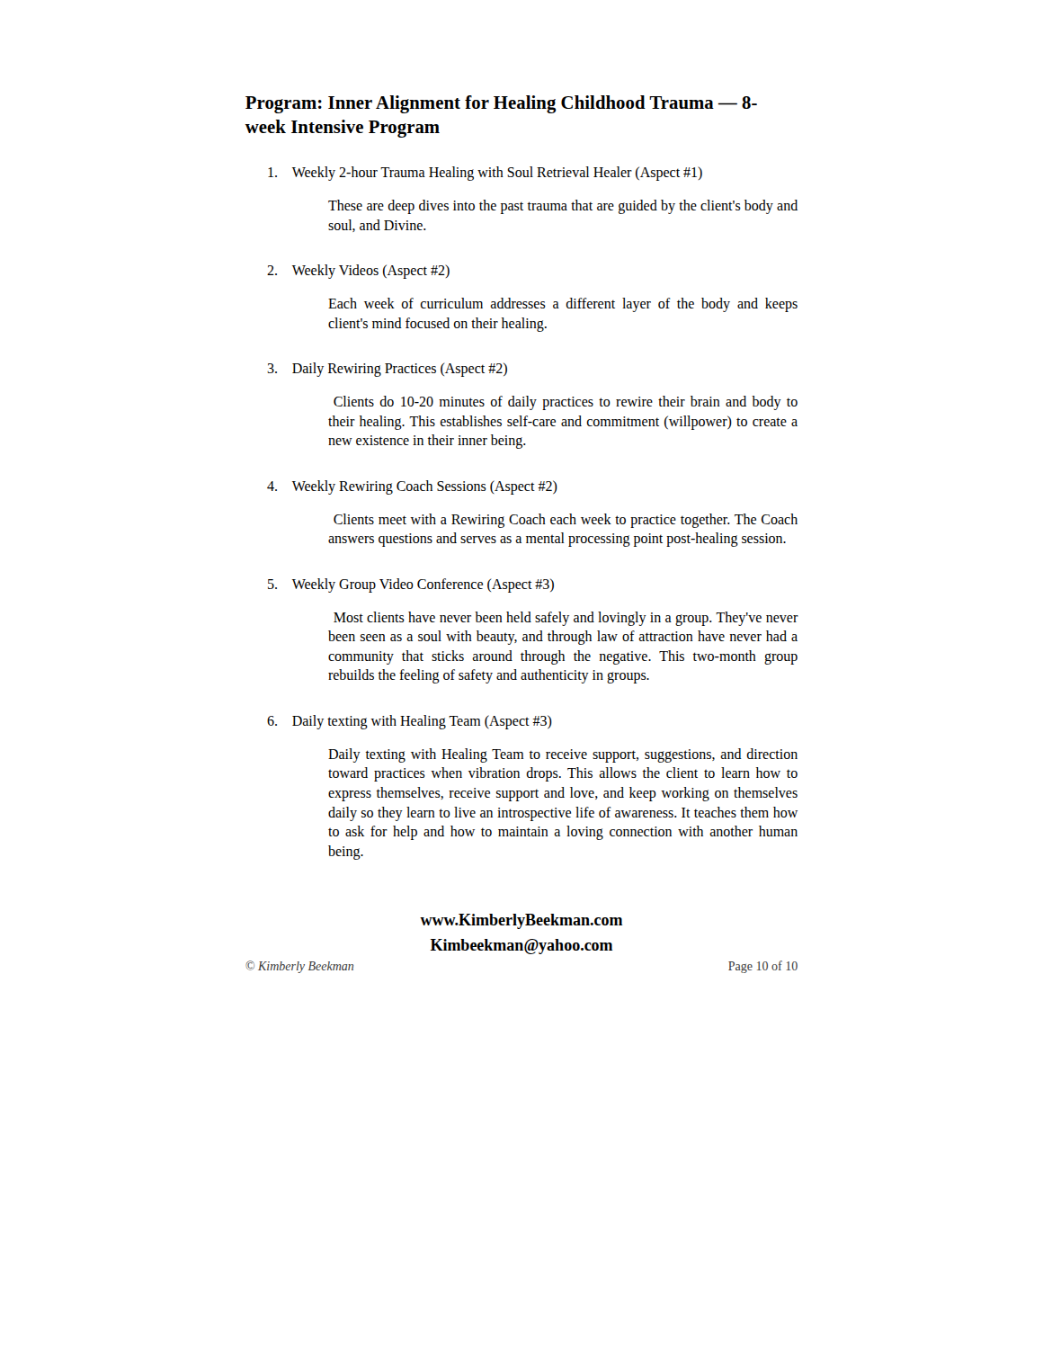Program: Inner Alignment for Healing Childhood Trauma — 8-week Intensive Program
Weekly 2-hour Trauma Healing with Soul Retrieval Healer (Aspect #1)
These are deep dives into the past trauma that are guided by the client's body and soul, and Divine.
Weekly Videos (Aspect #2)
Each week of curriculum addresses a different layer of the body and keeps client's mind focused on their healing.
Daily Rewiring Practices (Aspect #2)
Clients do 10-20 minutes of daily practices to rewire their brain and body to their healing. This establishes self-care and commitment (willpower) to create a new existence in their inner being.
Weekly Rewiring Coach Sessions (Aspect #2)
Clients meet with a Rewiring Coach each week to practice together. The Coach answers questions and serves as a mental processing point post-healing session.
Weekly Group Video Conference (Aspect #3)
Most clients have never been held safely and lovingly in a group. They've never been seen as a soul with beauty, and through law of attraction have never had a community that sticks around through the negative. This two-month group rebuilds the feeling of safety and authenticity in groups.
Daily texting with Healing Team (Aspect #3)
Daily texting with Healing Team to receive support, suggestions, and direction toward practices when vibration drops. This allows the client to learn how to express themselves, receive support and love, and keep working on themselves daily so they learn to live an introspective life of awareness. It teaches them how to ask for help and how to maintain a loving connection with another human being.
www.KimberlyBeekman.com
Kimbeekman@yahoo.com
© Kimberly Beekman Page 10 of 10